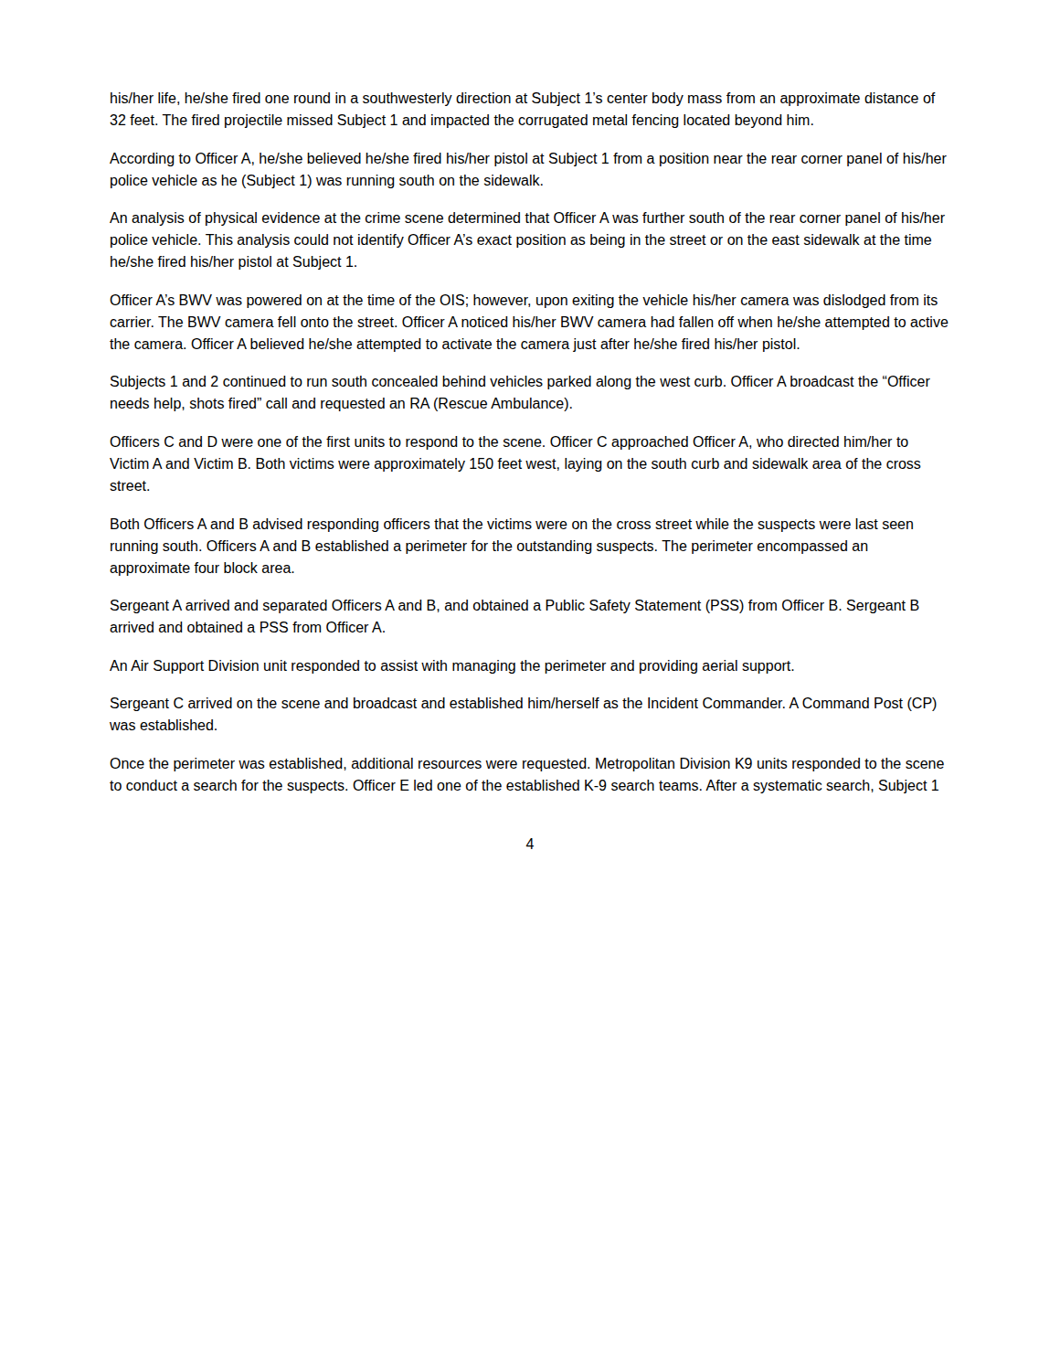his/her life, he/she fired one round in a southwesterly direction at Subject 1’s center body mass from an approximate distance of 32 feet. The fired projectile missed Subject 1 and impacted the corrugated metal fencing located beyond him.
According to Officer A, he/she believed he/she fired his/her pistol at Subject 1 from a position near the rear corner panel of his/her police vehicle as he (Subject 1) was running south on the sidewalk.
An analysis of physical evidence at the crime scene determined that Officer A was further south of the rear corner panel of his/her police vehicle. This analysis could not identify Officer A’s exact position as being in the street or on the east sidewalk at the time he/she fired his/her pistol at Subject 1.
Officer A’s BWV was powered on at the time of the OIS; however, upon exiting the vehicle his/her camera was dislodged from its carrier. The BWV camera fell onto the street. Officer A noticed his/her BWV camera had fallen off when he/she attempted to active the camera. Officer A believed he/she attempted to activate the camera just after he/she fired his/her pistol.
Subjects 1 and 2 continued to run south concealed behind vehicles parked along the west curb. Officer A broadcast the “Officer needs help, shots fired” call and requested an RA (Rescue Ambulance).
Officers C and D were one of the first units to respond to the scene. Officer C approached Officer A, who directed him/her to Victim A and Victim B. Both victims were approximately 150 feet west, laying on the south curb and sidewalk area of the cross street.
Both Officers A and B advised responding officers that the victims were on the cross street while the suspects were last seen running south. Officers A and B established a perimeter for the outstanding suspects. The perimeter encompassed an approximate four block area.
Sergeant A arrived and separated Officers A and B, and obtained a Public Safety Statement (PSS) from Officer B. Sergeant B arrived and obtained a PSS from Officer A.
An Air Support Division unit responded to assist with managing the perimeter and providing aerial support.
Sergeant C arrived on the scene and broadcast and established him/herself as the Incident Commander. A Command Post (CP) was established.
Once the perimeter was established, additional resources were requested. Metropolitan Division K9 units responded to the scene to conduct a search for the suspects. Officer E led one of the established K-9 search teams. After a systematic search, Subject 1
4